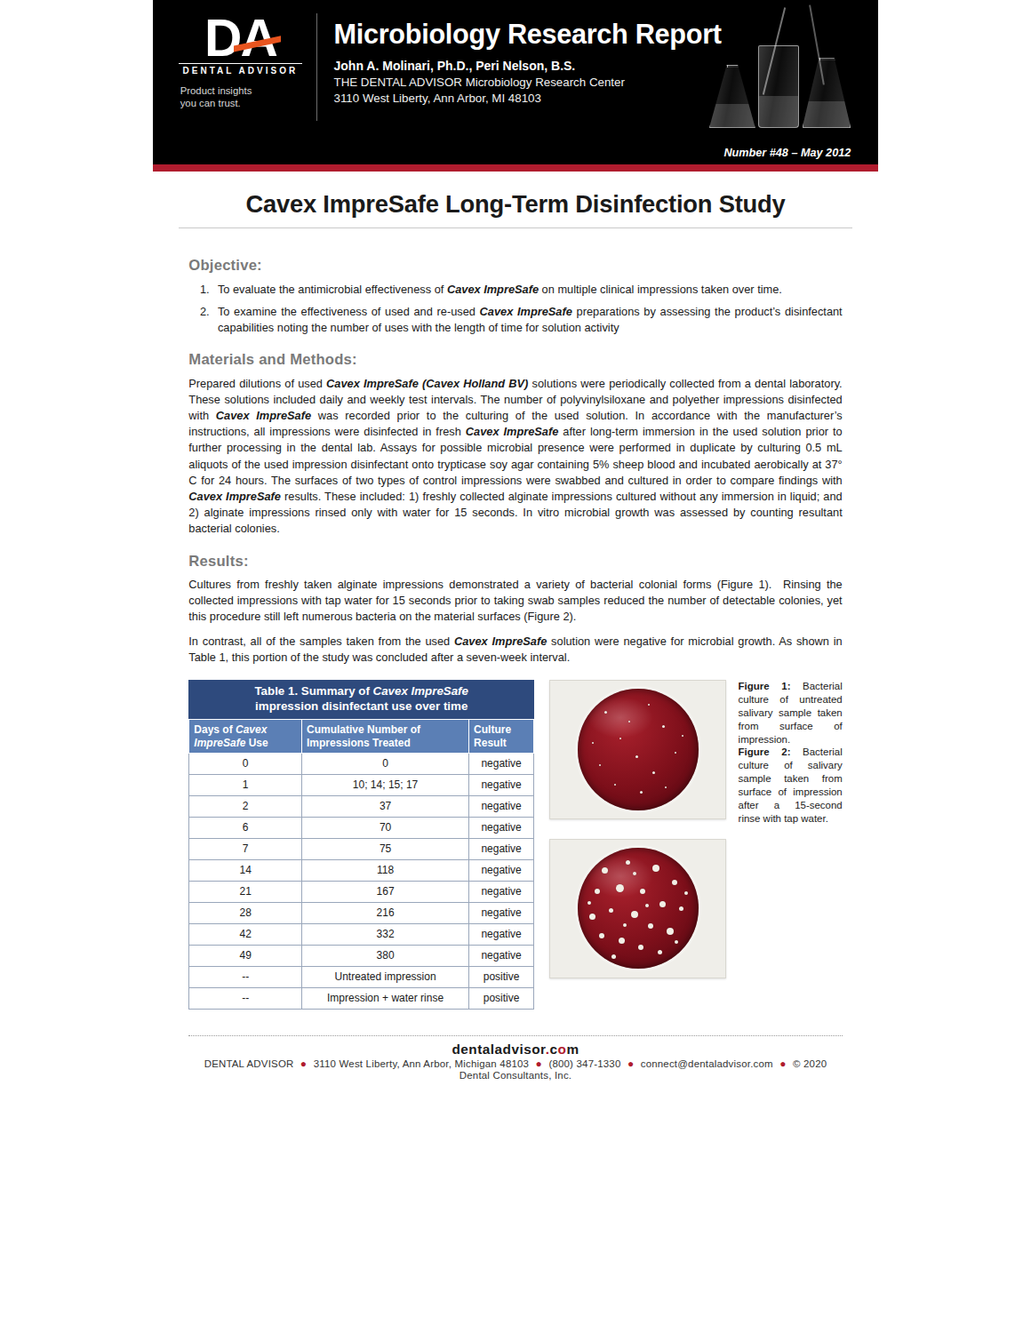DA
DENTAL ADVISOR
Product insights
you can trust.
Microbiology Research Report
John A. Molinari, Ph.D., Peri Nelson, B.S.
THE DENTAL ADVISOR Microbiology Research Center
3110 West Liberty, Ann Arbor, MI 48103
Number #48 – May 2012
Cavex ImpreSafe Long-Term Disinfection Study
Objective:
To evaluate the antimicrobial effectiveness of Cavex ImpreSafe on multiple clinical impressions taken over time.
To examine the effectiveness of used and re-used Cavex ImpreSafe preparations by assessing the product’s disinfectant capabilities noting the number of uses with the length of time for solution activity
Materials and Methods:
Prepared dilutions of used Cavex ImpreSafe (Cavex Holland BV) solutions were periodically collected from a dental laboratory. These solutions included daily and weekly test intervals. The number of polyvinylsiloxane and polyether impressions disinfected with Cavex ImpreSafe was recorded prior to the culturing of the used solution. In accordance with the manufacturer’s instructions, all impressions were disinfected in fresh Cavex ImpreSafe after long-term immersion in the used solution prior to further processing in the dental lab. Assays for possible microbial presence were performed in duplicate by culturing 0.5 mL aliquots of the used impression disinfectant onto trypticase soy agar containing 5% sheep blood and incubated aerobically at 37° C for 24 hours. The surfaces of two types of control impressions were swabbed and cultured in order to compare findings with Cavex ImpreSafe results. These included: 1) freshly collected alginate impressions cultured without any immersion in liquid; and 2) alginate impressions rinsed only with water for 15 seconds. In vitro microbial growth was assessed by counting resultant bacterial colonies.
Results:
Cultures from freshly taken alginate impressions demonstrated a variety of bacterial colonial forms (Figure 1). Rinsing the collected impressions with tap water for 15 seconds prior to taking swab samples reduced the number of detectable colonies, yet this procedure still left numerous bacteria on the material surfaces (Figure 2).
In contrast, all of the samples taken from the used Cavex ImpreSafe solution were negative for microbial growth. As shown in Table 1, this portion of the study was concluded after a seven-week interval.
Table 1. Summary of Cavex ImpreSafe impression disinfectant use over time
| Days of Cavex ImpreSafe Use | Cumulative Number of Impressions Treated | Culture Result |
| --- | --- | --- |
| 0 | 0 | negative |
| 1 | 10; 14; 15; 17 | negative |
| 2 | 37 | negative |
| 6 | 70 | negative |
| 7 | 75 | negative |
| 14 | 118 | negative |
| 21 | 167 | negative |
| 28 | 216 | negative |
| 42 | 332 | negative |
| 49 | 380 | negative |
| -- | Untreated impression | positive |
| -- | Impression + water rinse | positive |
Figure 1: Bacterial culture of untreated salivary sample taken from surface of impression.
Figure 2: Bacterial culture of salivary sample taken from surface of impression after a 15-second rinse with tap water.
dentaladvisor. com
DENTAL ADVISOR ● 3110 West Liberty, Ann Arbor, Michigan 48103 ● (800) 347-1330 ● connect@dentaladvisor.com ● © 2020 Dental Consultants, Inc.